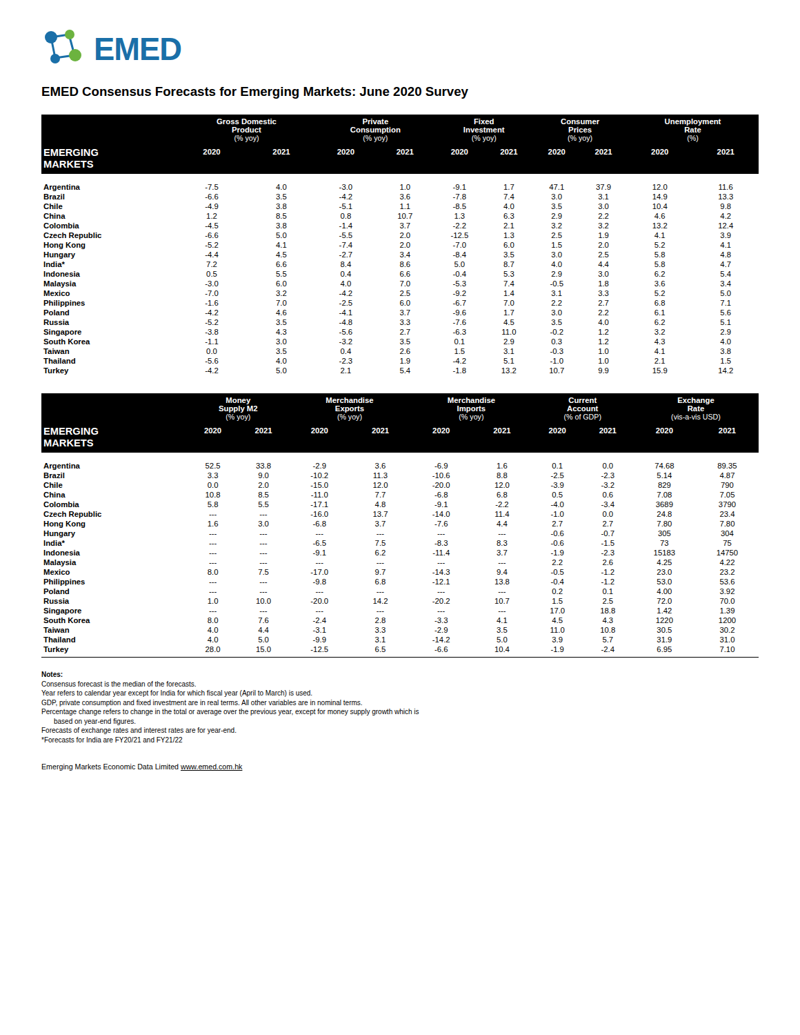EMED
EMED Consensus Forecasts for Emerging Markets: June 2020 Survey
| EMERGING MARKETS | Gross Domestic Product (% yoy) | Private Consumption (% yoy) | Fixed Investment (% yoy) | Consumer Prices (% yoy) | Unemployment Rate (%) |
| --- | --- | --- | --- | --- | --- |
| 2020 | 2021 | 2020 | 2021 | 2020 | 2021 | 2020 | 2021 | 2020 | 2021 |
| Argentina | -7.5 | 4.0 | -3.0 | 1.0 | -9.1 | 1.7 | 47.1 | 37.9 | 12.0 | 11.6 |
| Brazil | -6.6 | 3.5 | -4.2 | 3.6 | -7.8 | 7.4 | 3.0 | 3.1 | 14.9 | 13.3 |
| Chile | -4.9 | 3.8 | -5.1 | 1.1 | -8.5 | 4.0 | 3.5 | 3.0 | 10.4 | 9.8 |
| China | 1.2 | 8.5 | 0.8 | 10.7 | 1.3 | 6.3 | 2.9 | 2.2 | 4.6 | 4.2 |
| Colombia | -4.5 | 3.8 | -1.4 | 3.7 | -2.2 | 2.1 | 3.2 | 3.2 | 13.2 | 12.4 |
| Czech Republic | -6.6 | 5.0 | -5.5 | 2.0 | -12.5 | 1.3 | 2.5 | 1.9 | 4.1 | 3.9 |
| Hong Kong | -5.2 | 4.1 | -7.4 | 2.0 | -7.0 | 6.0 | 1.5 | 2.0 | 5.2 | 4.1 |
| Hungary | -4.4 | 4.5 | -2.7 | 3.4 | -8.4 | 3.5 | 3.0 | 2.5 | 5.8 | 4.8 |
| India* | 7.2 | 6.6 | 8.4 | 8.6 | 5.0 | 8.7 | 4.0 | 4.4 | 5.8 | 4.7 |
| Indonesia | 0.5 | 5.5 | 0.4 | 6.6 | -0.4 | 5.3 | 2.9 | 3.0 | 6.2 | 5.4 |
| Malaysia | -3.0 | 6.0 | 4.0 | 7.0 | -5.3 | 7.4 | -0.5 | 1.8 | 3.6 | 3.4 |
| Mexico | -7.0 | 3.2 | -4.2 | 2.5 | -9.2 | 1.4 | 3.1 | 3.3 | 5.2 | 5.0 |
| Philippines | -1.6 | 7.0 | -2.5 | 6.0 | -6.7 | 7.0 | 2.2 | 2.7 | 6.8 | 7.1 |
| Poland | -4.2 | 4.6 | -4.1 | 3.7 | -9.6 | 1.7 | 3.0 | 2.2 | 6.1 | 5.6 |
| Russia | -5.2 | 3.5 | -4.8 | 3.3 | -7.6 | 4.5 | 3.5 | 4.0 | 6.2 | 5.1 |
| Singapore | -3.8 | 4.3 | -5.6 | 2.7 | -6.3 | 11.0 | -0.2 | 1.2 | 3.2 | 2.9 |
| South Korea | -1.1 | 3.0 | -3.2 | 3.5 | 0.1 | 2.9 | 0.3 | 1.2 | 4.3 | 4.0 |
| Taiwan | 0.0 | 3.5 | 0.4 | 2.6 | 1.5 | 3.1 | -0.3 | 1.0 | 4.1 | 3.8 |
| Thailand | -5.6 | 4.0 | -2.3 | 1.9 | -4.2 | 5.1 | -1.0 | 1.0 | 2.1 | 1.5 |
| Turkey | -4.2 | 5.0 | 2.1 | 5.4 | -1.8 | 13.2 | 10.7 | 9.9 | 15.9 | 14.2 |
| EMERGING MARKETS | Money Supply M2 (% yoy) | Merchandise Exports (% yoy) | Merchandise Imports (% yoy) | Current Account (% of GDP) | Exchange Rate (vis-a-vis USD) |
| --- | --- | --- | --- | --- | --- |
| 2020 | 2021 | 2020 | 2021 | 2020 | 2021 | 2020 | 2021 | 2020 | 2021 |
| Argentina | 52.5 | 33.8 | -2.9 | 3.6 | -6.9 | 1.6 | 0.1 | 0.0 | 74.68 | 89.35 |
| Brazil | 3.3 | 9.0 | -10.2 | 11.3 | -10.6 | 8.8 | -2.5 | -2.3 | 5.14 | 4.87 |
| Chile | 0.0 | 2.0 | -15.0 | 12.0 | -20.0 | 12.0 | -3.9 | -3.2 | 829 | 790 |
| China | 10.8 | 8.5 | -11.0 | 7.7 | -6.8 | 6.8 | 0.5 | 0.6 | 7.08 | 7.05 |
| Colombia | 5.8 | 5.5 | -17.1 | 4.8 | -9.1 | -2.2 | -4.0 | -3.4 | 3689 | 3790 |
| Czech Republic | --- | --- | -16.0 | 13.7 | -14.0 | 11.4 | -1.0 | 0.0 | 24.8 | 23.4 |
| Hong Kong | 1.6 | 3.0 | -6.8 | 3.7 | -7.6 | 4.4 | 2.7 | 2.7 | 7.80 | 7.80 |
| Hungary | --- | --- | --- | --- | --- | --- | -0.6 | -0.7 | 305 | 304 |
| India* | --- | --- | -6.5 | 7.5 | -8.3 | 8.3 | -0.6 | -1.5 | 73 | 75 |
| Indonesia | --- | --- | -9.1 | 6.2 | -11.4 | 3.7 | -1.9 | -2.3 | 15183 | 14750 |
| Malaysia | --- | --- | --- | --- | --- | --- | 2.2 | 2.6 | 4.25 | 4.22 |
| Mexico | 8.0 | 7.5 | -17.0 | 9.7 | -14.3 | 9.4 | -0.5 | -1.2 | 23.0 | 23.2 |
| Philippines | --- | --- | -9.8 | 6.8 | -12.1 | 13.8 | -0.4 | -1.2 | 53.0 | 53.6 |
| Poland | --- | --- | --- | --- | --- | --- | 0.2 | 0.1 | 4.00 | 3.92 |
| Russia | 1.0 | 10.0 | -20.0 | 14.2 | -20.2 | 10.7 | 1.5 | 2.5 | 72.0 | 70.0 |
| Singapore | --- | --- | --- | --- | --- | --- | 17.0 | 18.8 | 1.42 | 1.39 |
| South Korea | 8.0 | 7.6 | -2.4 | 2.8 | -3.3 | 4.1 | 4.5 | 4.3 | 1220 | 1200 |
| Taiwan | 4.0 | 4.4 | -3.1 | 3.3 | -2.9 | 3.5 | 11.0 | 10.8 | 30.5 | 30.2 |
| Thailand | 4.0 | 5.0 | -9.9 | 3.1 | -14.2 | 5.0 | 3.9 | 5.7 | 31.9 | 31.0 |
| Turkey | 28.0 | 15.0 | -12.5 | 6.5 | -6.6 | 10.4 | -1.9 | -2.4 | 6.95 | 7.10 |
Notes:
Consensus forecast is the median of the forecasts.
Year refers to calendar year except for India for which fiscal year (April to March) is used.
GDP, private consumption and fixed investment are in real terms. All other variables are in nominal terms.
Percentage change refers to change in the total or average over the previous year, except for money supply growth which is
based on year-end figures.
Forecasts of exchange rates and interest rates are for year-end.
*Forecasts for India are FY20/21 and FY21/22
Emerging Markets Economic Data Limited www.emed.com.hk